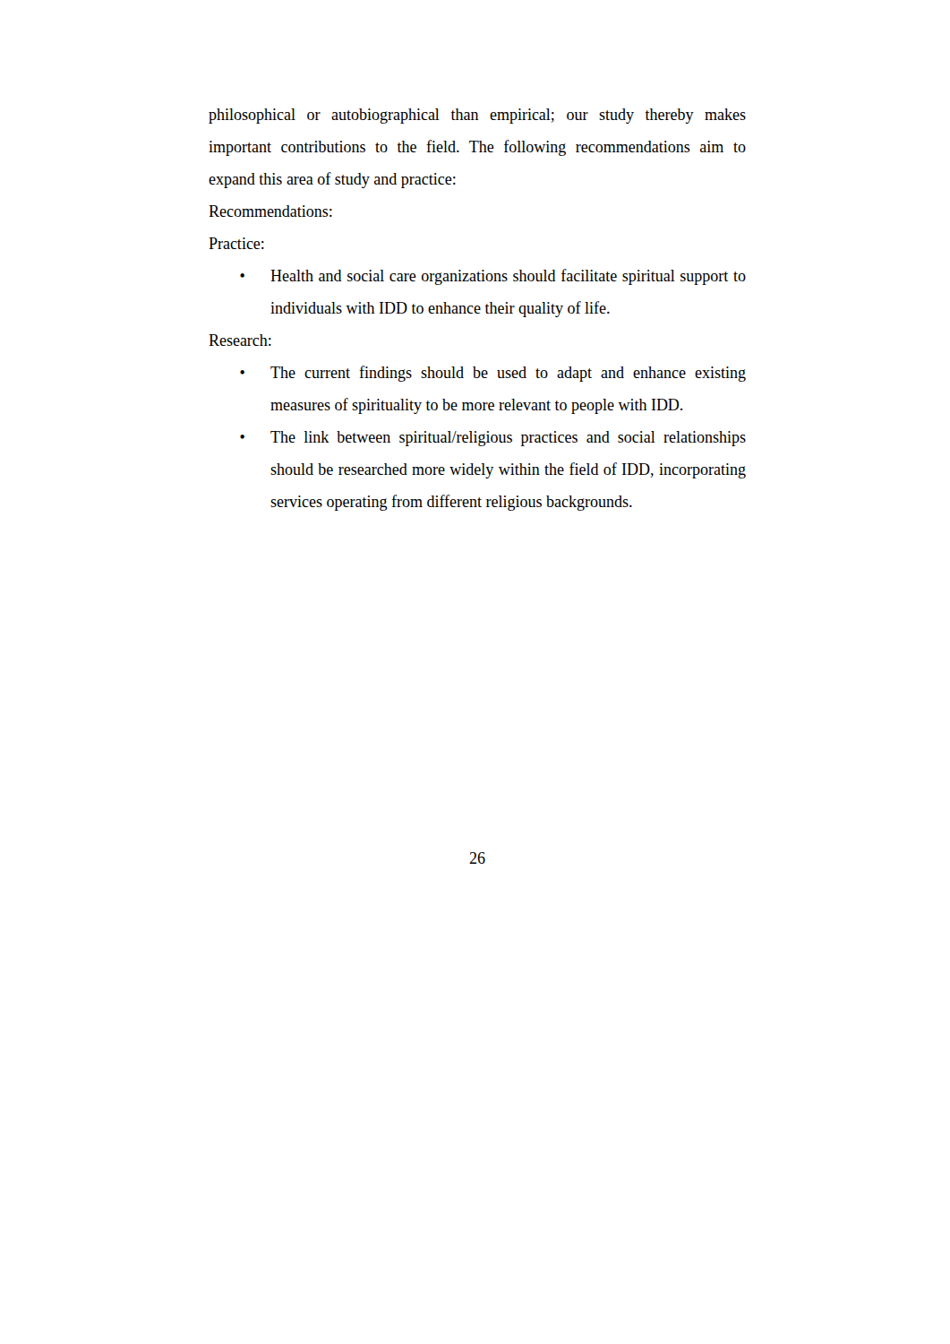philosophical or autobiographical than empirical; our study thereby makes important contributions to the field. The following recommendations aim to expand this area of study and practice:
Recommendations:
Practice:
Health and social care organizations should facilitate spiritual support to individuals with IDD to enhance their quality of life.
Research:
The current findings should be used to adapt and enhance existing measures of spirituality to be more relevant to people with IDD.
The link between spiritual/religious practices and social relationships should be researched more widely within the field of IDD, incorporating services operating from different religious backgrounds.
26